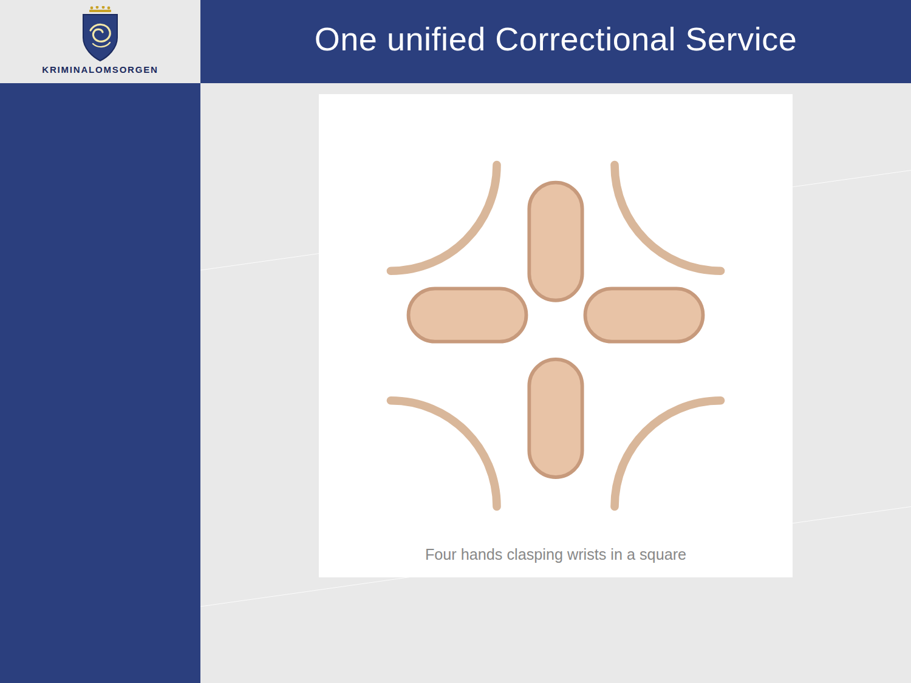KRIMINALOMSORGEN
One unified Correctional Service